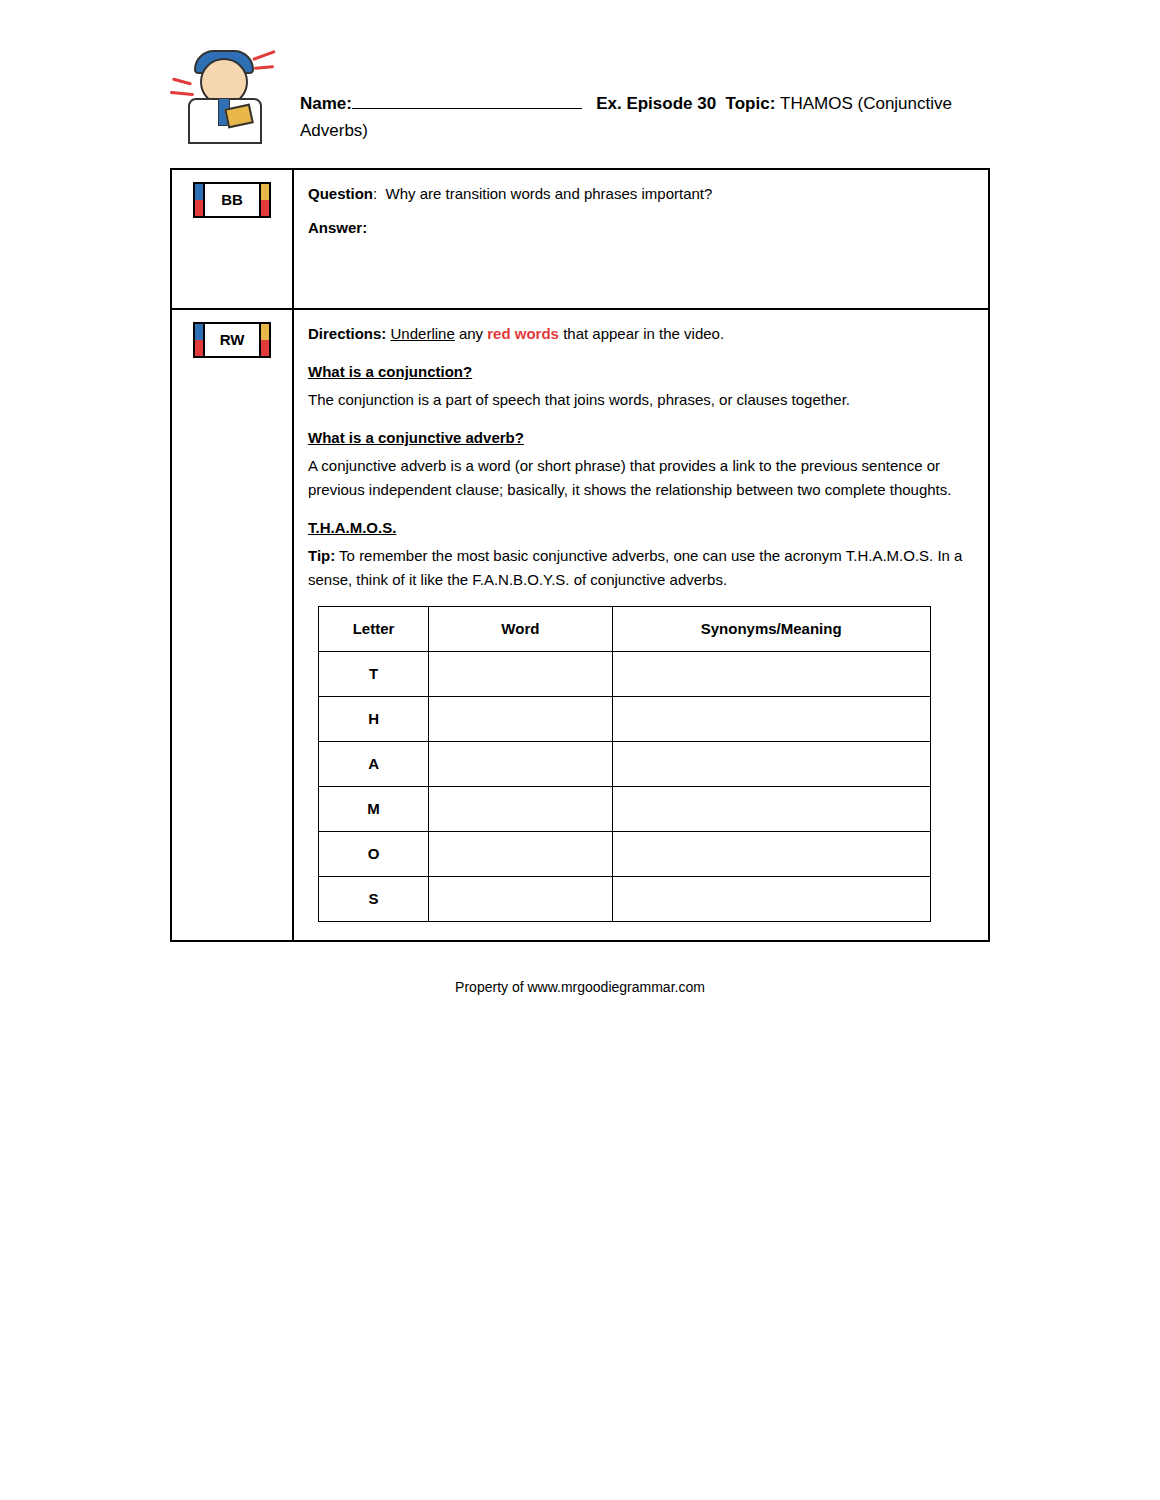Name: Ex. Episode 30 Topic: THAMOS (Conjunctive Adverbs)
| BB | Question : Why are transition words and phrases important? Answer: |
| RW | Directions: Underline any red words that appear in the video. What is a conjunction? The conjunction is a part of speech that joins words, phrases, or clauses together. What is a conjunctive adverb? A conjunctive adverb is a word (or short phrase) that provides a link to the previous sentence or previous independent clause; basically, it shows the relationship between two complete thoughts. T.H.A.M.O.S. Tip: To remember the most basic conjunctive adverbs, one can use the acronym T.H.A.M.O.S. In a sense, think of it like the F.A.N.B.O.Y.S. of conjunctive adverbs. / Letter / Word / Synonyms/Meaning / / --- / --- / --- / / T / / / / H / / / / A / / / / M / / / / O / / / / S / / / |
Property of www.mrgoodiegrammar.com